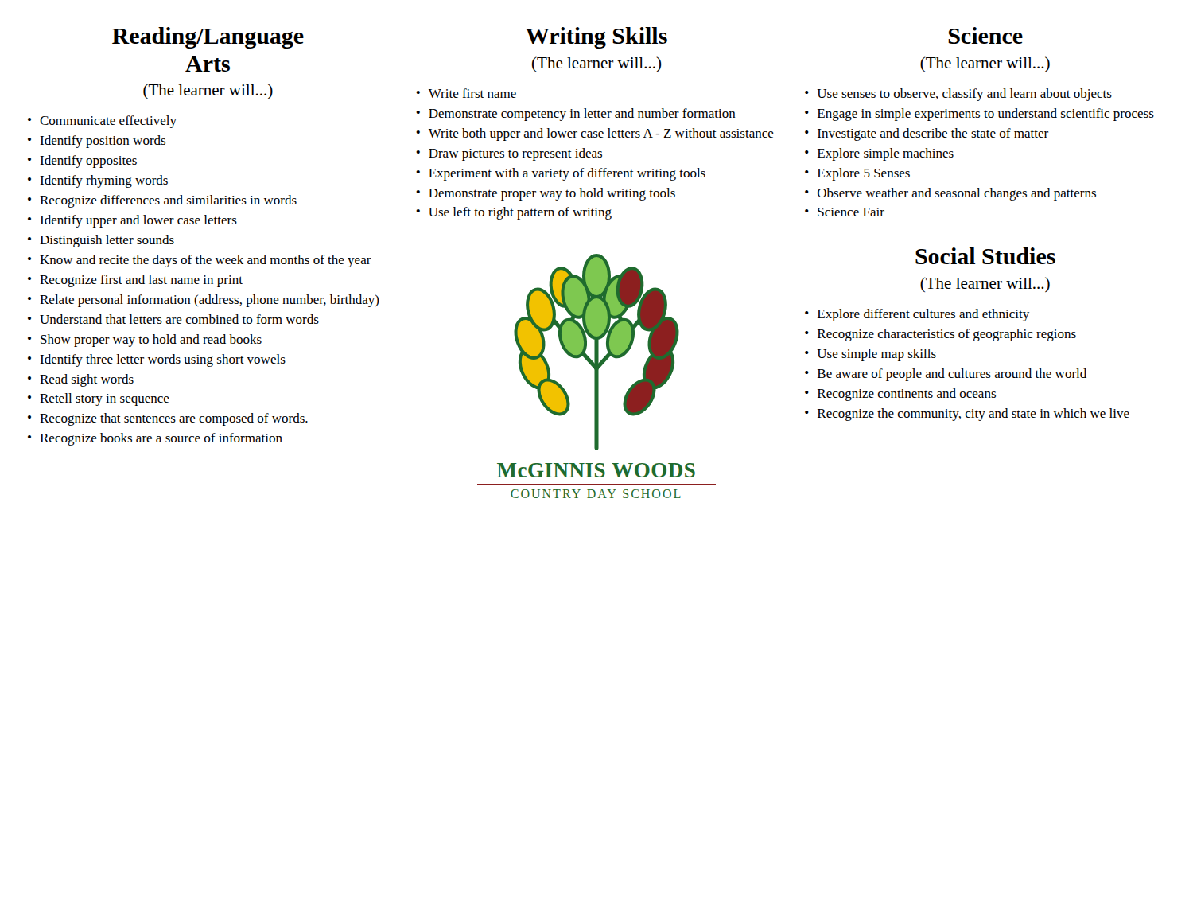Reading/Language
Arts
(The learner will...)
Communicate effectively
Identify position words
Identify opposites
Identify rhyming words
Recognize differences and similarities in words
Identify upper and lower case letters
Distinguish letter sounds
Know and recite the days of the week and months of the year
Recognize first and last name in print
Relate personal information (address, phone number, birthday)
Understand that letters are combined to form words
Show proper way to hold and read books
Identify three letter words using short vowels
Read sight words
Retell story in sequence
Recognize that sentences are composed of words.
Recognize books are a source of information
Writing Skills
(The learner will...)
Write first name
Demonstrate competency in letter and number formation
Write both upper and lower case letters A - Z without assistance
Draw pictures to represent ideas
Experiment with a variety of different writing tools
Demonstrate proper way to hold writing tools
Use left to right pattern of writing
Mc GINNIS WOODS
Country Day School
Science
(The learner will...)
Use senses to observe, classify and learn about objects
Engage in simple experiments to understand scientific process
Investigate and describe the state of matter
Explore simple machines
Explore 5 Senses
Observe weather and seasonal changes and patterns
Science Fair
Social Studies
(The learner will...)
Explore different cultures and ethnicity
Recognize characteristics of geographic regions
Use simple map skills
Be aware of people and cultures around the world
Recognize continents and oceans
Recognize the community, city and state in which we live